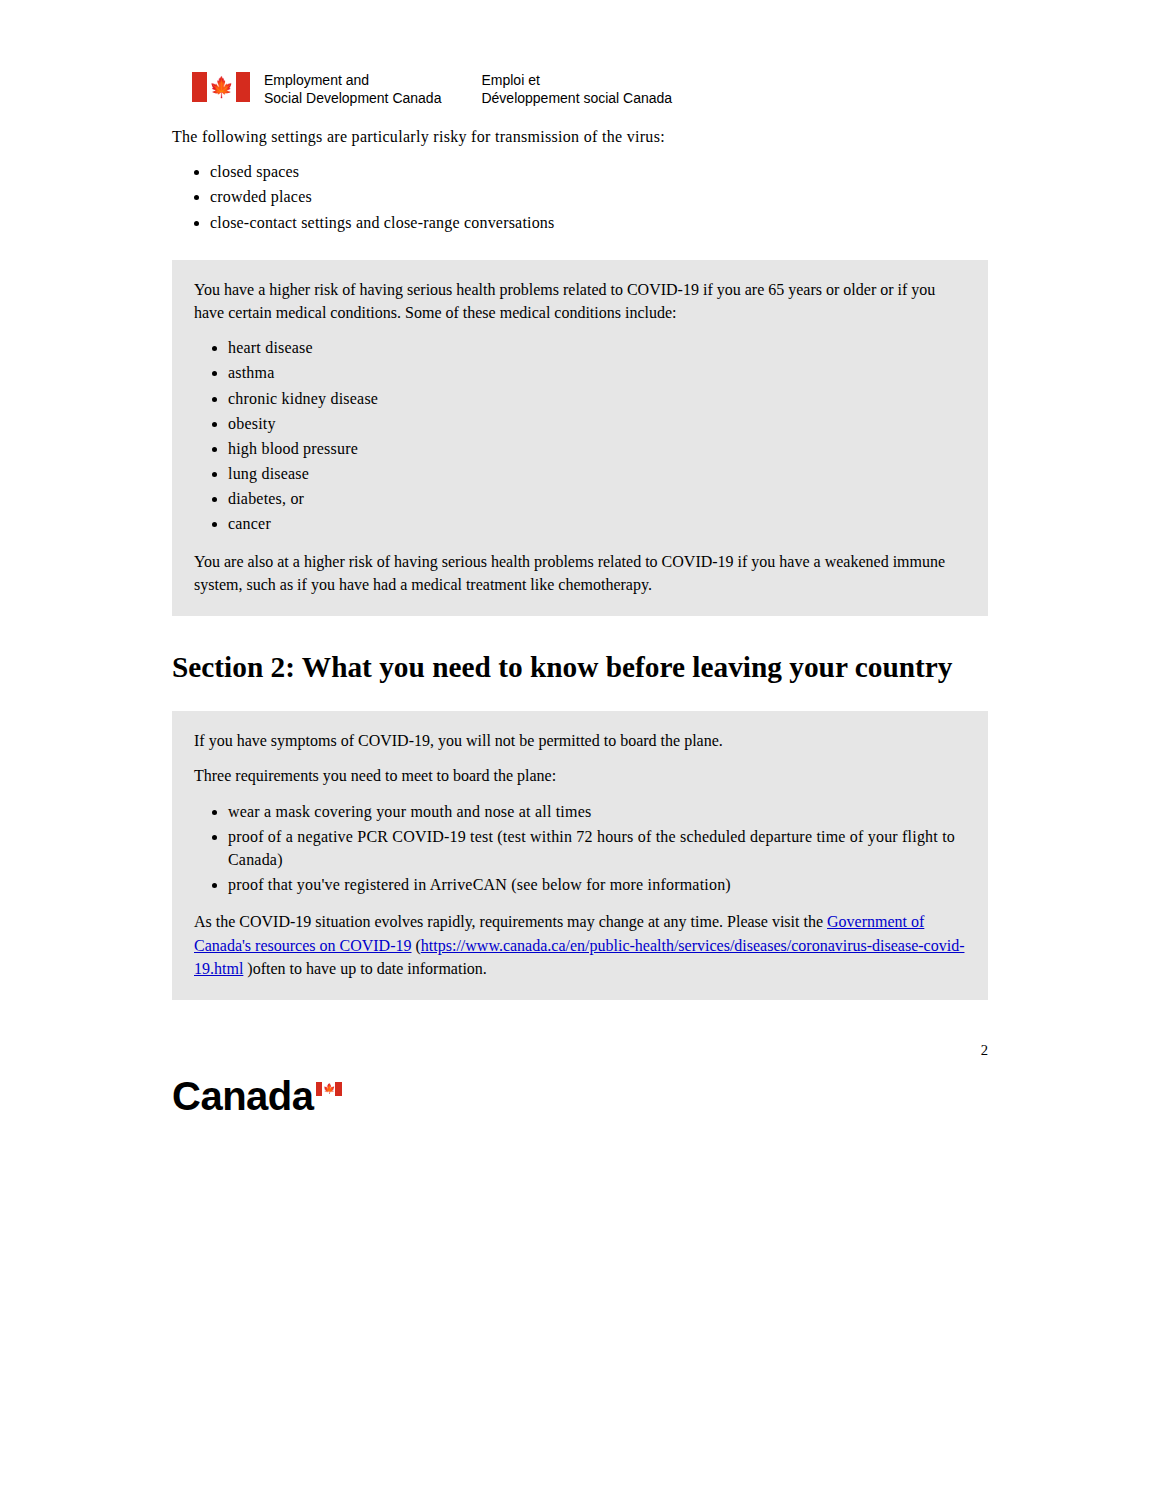🍁
Employment and
Social Development Canada
Emploi et
Développement social Canada
The following settings are particularly risky for transmission of the virus:
closed spaces
crowded places
close-contact settings and close-range conversations
You have a higher risk of having serious health problems related to COVID-19 if you are 65 years or older or if you have certain medical conditions. Some of these medical conditions include:
heart disease
asthma
chronic kidney disease
obesity
high blood pressure
lung disease
diabetes, or
cancer
You are also at a higher risk of having serious health problems related to COVID-19 if you have a weakened immune system, such as if you have had a medical treatment like chemotherapy.
Section 2: What you need to know before leaving your country
If you have symptoms of COVID-19, you will not be permitted to board the plane.
Three requirements you need to meet to board the plane:
wear a mask covering your mouth and nose at all times
proof of a negative PCR COVID-19 test (test within 72 hours of the scheduled departure time of your flight to Canada)
proof that you've registered in ArriveCAN (see below for more information)
As the COVID-19 situation evolves rapidly, requirements may change at any time. Please visit the Government of Canada's resources on COVID-19 (https://www.canada.ca/en/public-health/services/diseases/coronavirus-disease-covid-19.html )often to have up to date information.
2
Canada🍁